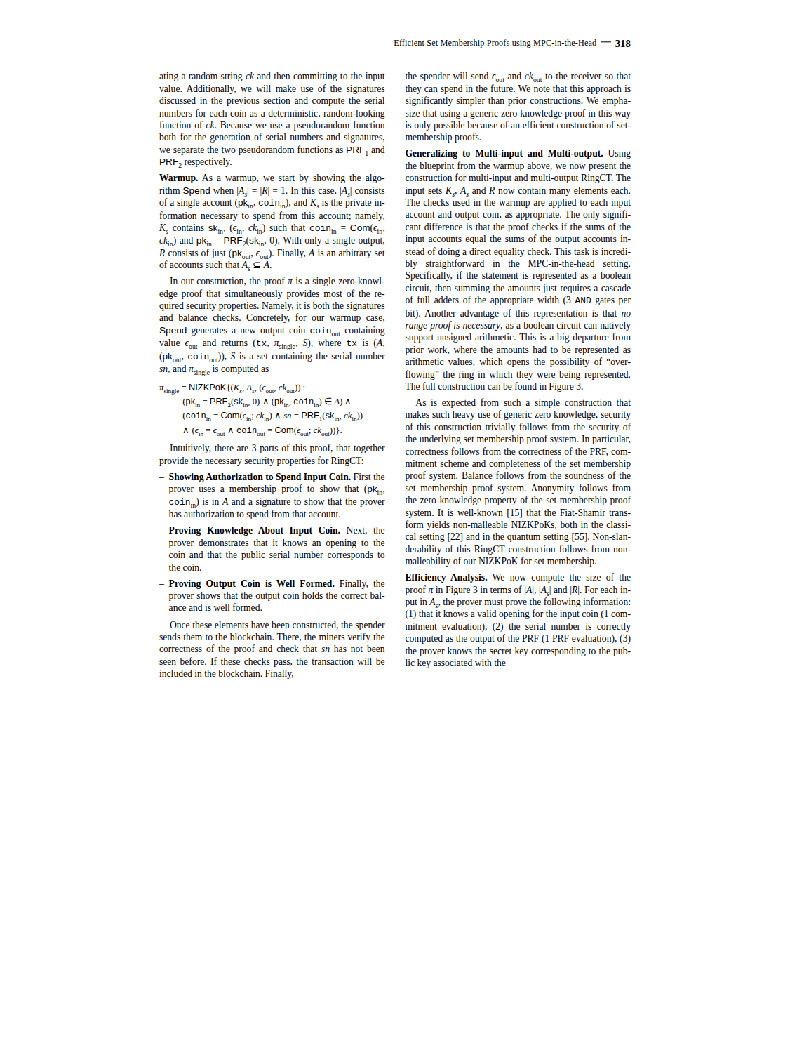Efficient Set Membership Proofs using MPC-in-the-Head 318
ating a random string ck and then committing to the input value. Additionally, we will make use of the signatures discussed in the previous section and compute the serial numbers for each coin as a deterministic, random-looking function of ck. Because we use a pseudorandom function both for the generation of serial numbers and signatures, we separate the two pseudorandom functions as PRF1 and PRF2 respectively.
Warmup. As a warmup, we start by showing the algorithm Spend when |As| = |R| = 1. In this case, |As| consists of a single account (pkin, coinin), and Ks is the private information necessary to spend from this account; namely, Ks contains skin, (ϵin, ckin) such that coinin = Com(ϵin, ckin) and pkin = PRF2(skin, 0). With only a single output, R consists of just (pkout, ϵout). Finally, A is an arbitrary set of accounts such that As ⊆ A.
In our construction, the proof π is a single zero-knowledge proof that simultaneously provides most of the required security properties. Namely, it is both the signatures and balance checks. Concretely, for our warmup case, Spend generates a new output coin coinout containing value ϵout and returns (tx, πsingle, S), where tx is (A, (pkout, coinout)), S is a set containing the serial number sn, and πsingle is computed as
πsingle = NIZKPoK{(Ks, As, (ϵout, ckout)) :
(pkin = PRF2(skin, 0) ∧ (pkin, coinin) ∈ A) ∧
(coinin = Com(ϵin; ckin) ∧ sn = PRF1(skin, ckin))
∧ (ϵin = ϵout ∧ coinout = Com(ϵout; ckout))}.
Intuitively, there are 3 parts of this proof, that together provide the necessary security properties for RingCT:
Showing Authorization to Spend Input Coin. First the prover uses a membership proof to show that (pkin, coinin) is in A and a signature to show that the prover has authorization to spend from that account.
Proving Knowledge About Input Coin. Next, the prover demonstrates that it knows an opening to the coin and that the public serial number corresponds to the coin.
Proving Output Coin is Well Formed. Finally, the prover shows that the output coin holds the correct balance and is well formed.
Once these elements have been constructed, the spender sends them to the blockchain. There, the miners verify the correctness of the proof and check that sn has not been seen before. If these checks pass, the transaction will be included in the blockchain. Finally,
the spender will send ϵout and ckout to the receiver so that they can spend in the future. We note that this approach is significantly simpler than prior constructions. We emphasize that using a generic zero knowledge proof in this way is only possible because of an efficient construction of set-membership proofs.
Generalizing to Multi-input and Multi-output. Using the blueprint from the warmup above, we now present the construction for multi-input and multi-output RingCT. The input sets Ks, As and R now contain many elements each. The checks used in the warmup are applied to each input account and output coin, as appropriate. The only significant difference is that the proof checks if the sums of the input accounts equal the sums of the output accounts instead of doing a direct equality check. This task is incredibly straightforward in the MPC-in-the-head setting. Specifically, if the statement is represented as a boolean circuit, then summing the amounts just requires a cascade of full adders of the appropriate width (3 AND gates per bit). Another advantage of this representation is that no range proof is necessary, as a boolean circuit can natively support unsigned arithmetic. This is a big departure from prior work, where the amounts had to be represented as arithmetic values, which opens the possibility of “overflowing” the ring in which they were being represented. The full construction can be found in Figure 3.
As is expected from such a simple construction that makes such heavy use of generic zero knowledge, security of this construction trivially follows from the security of the underlying set membership proof system. In particular, correctness follows from the correctness of the PRF, commitment scheme and completeness of the set membership proof system. Balance follows from the soundness of the set membership proof system. Anonymity follows from the zero-knowledge property of the set membership proof system. It is well-known [15] that the Fiat-Shamir transform yields non-malleable NIZKPoKs, both in the classical setting [22] and in the quantum setting [55]. Non-slanderability of this RingCT construction follows from non-malleability of our NIZKPoK for set membership.
Efficiency Analysis. We now compute the size of the proof π in Figure 3 in terms of |A|, |As| and |R|. For each input in As, the prover must prove the following information: (1) that it knows a valid opening for the input coin (1 commitment evaluation), (2) the serial number is correctly computed as the output of the PRF (1 PRF evaluation), (3) the prover knows the secret key corresponding to the public key associated with the